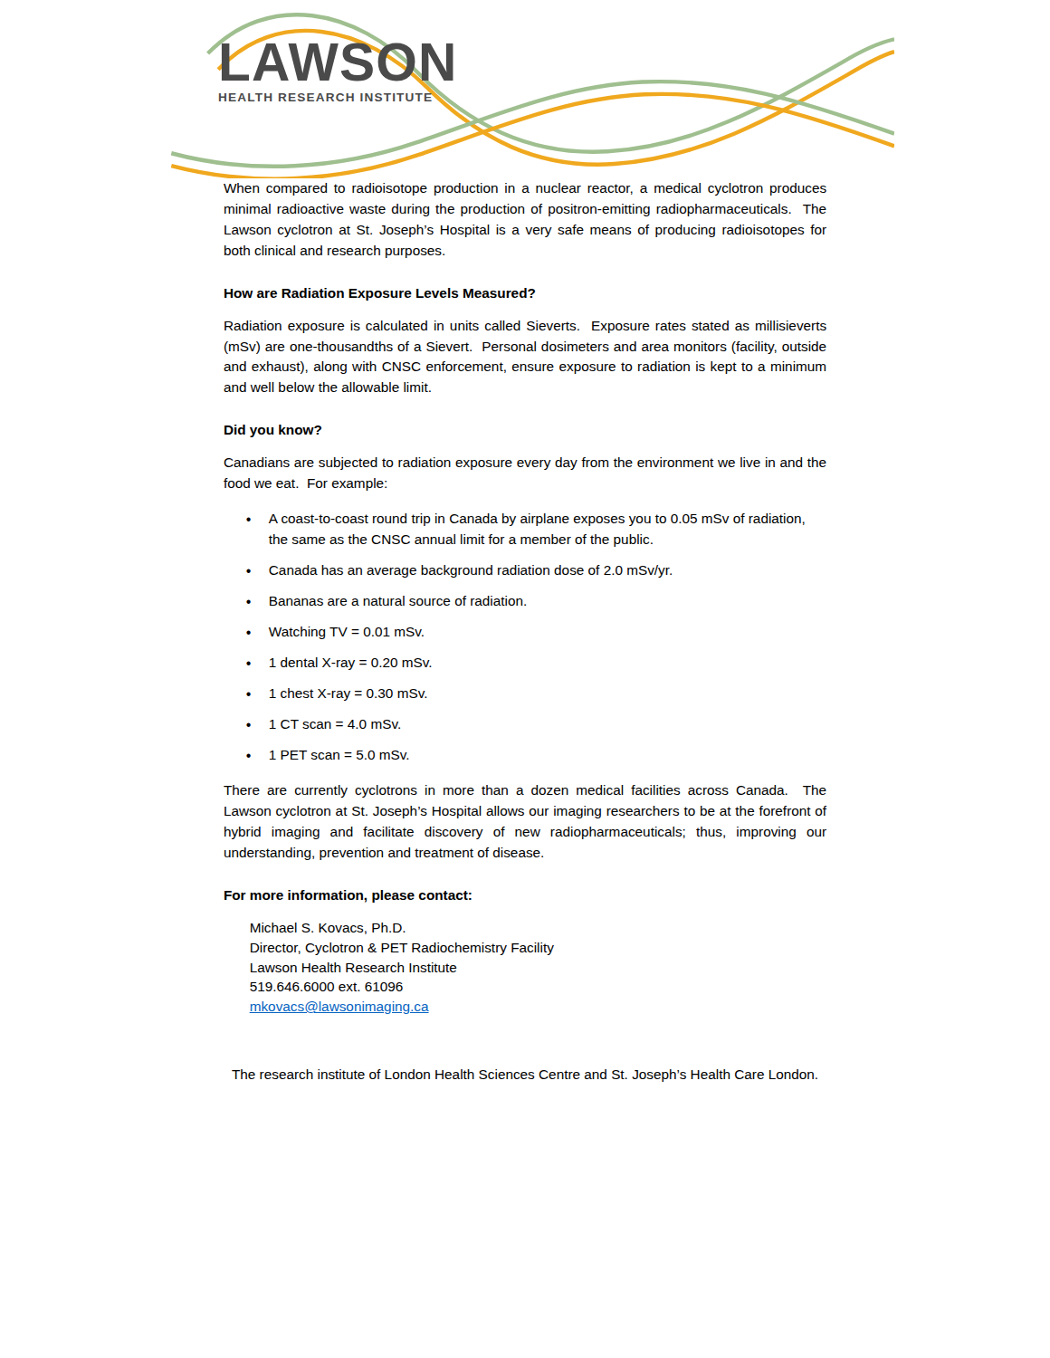LAWSON
HEALTH RESEARCH INSTITUTE
When compared to radioisotope production in a nuclear reactor, a medical cyclotron produces minimal radioactive waste during the production of positron-emitting radiopharmaceuticals. The Lawson cyclotron at St. Joseph’s Hospital is a very safe means of producing radioisotopes for both clinical and research purposes.
How are Radiation Exposure Levels Measured?
Radiation exposure is calculated in units called Sieverts. Exposure rates stated as millisieverts (mSv) are one-thousandths of a Sievert. Personal dosimeters and area monitors (facility, outside and exhaust), along with CNSC enforcement, ensure exposure to radiation is kept to a minimum and well below the allowable limit.
Did you know?
Canadians are subjected to radiation exposure every day from the environment we live in and the food we eat. For example:
A coast-to-coast round trip in Canada by airplane exposes you to 0.05 mSv of radiation, the same as the CNSC annual limit for a member of the public.
Canada has an average background radiation dose of 2.0 mSv/yr.
Bananas are a natural source of radiation.
Watching TV = 0.01 mSv.
1 dental X-ray = 0.20 mSv.
1 chest X-ray = 0.30 mSv.
1 CT scan = 4.0 mSv.
1 PET scan = 5.0 mSv.
There are currently cyclotrons in more than a dozen medical facilities across Canada. The Lawson cyclotron at St. Joseph’s Hospital allows our imaging researchers to be at the forefront of hybrid imaging and facilitate discovery of new radiopharmaceuticals; thus, improving our understanding, prevention and treatment of disease.
For more information, please contact:
Michael S. Kovacs, Ph.D.
Director, Cyclotron & PET Radiochemistry Facility
Lawson Health Research Institute
519.646.6000 ext. 61096
mkovacs@lawsonimaging.ca
The research institute of London Health Sciences Centre and St. Joseph’s Health Care London.